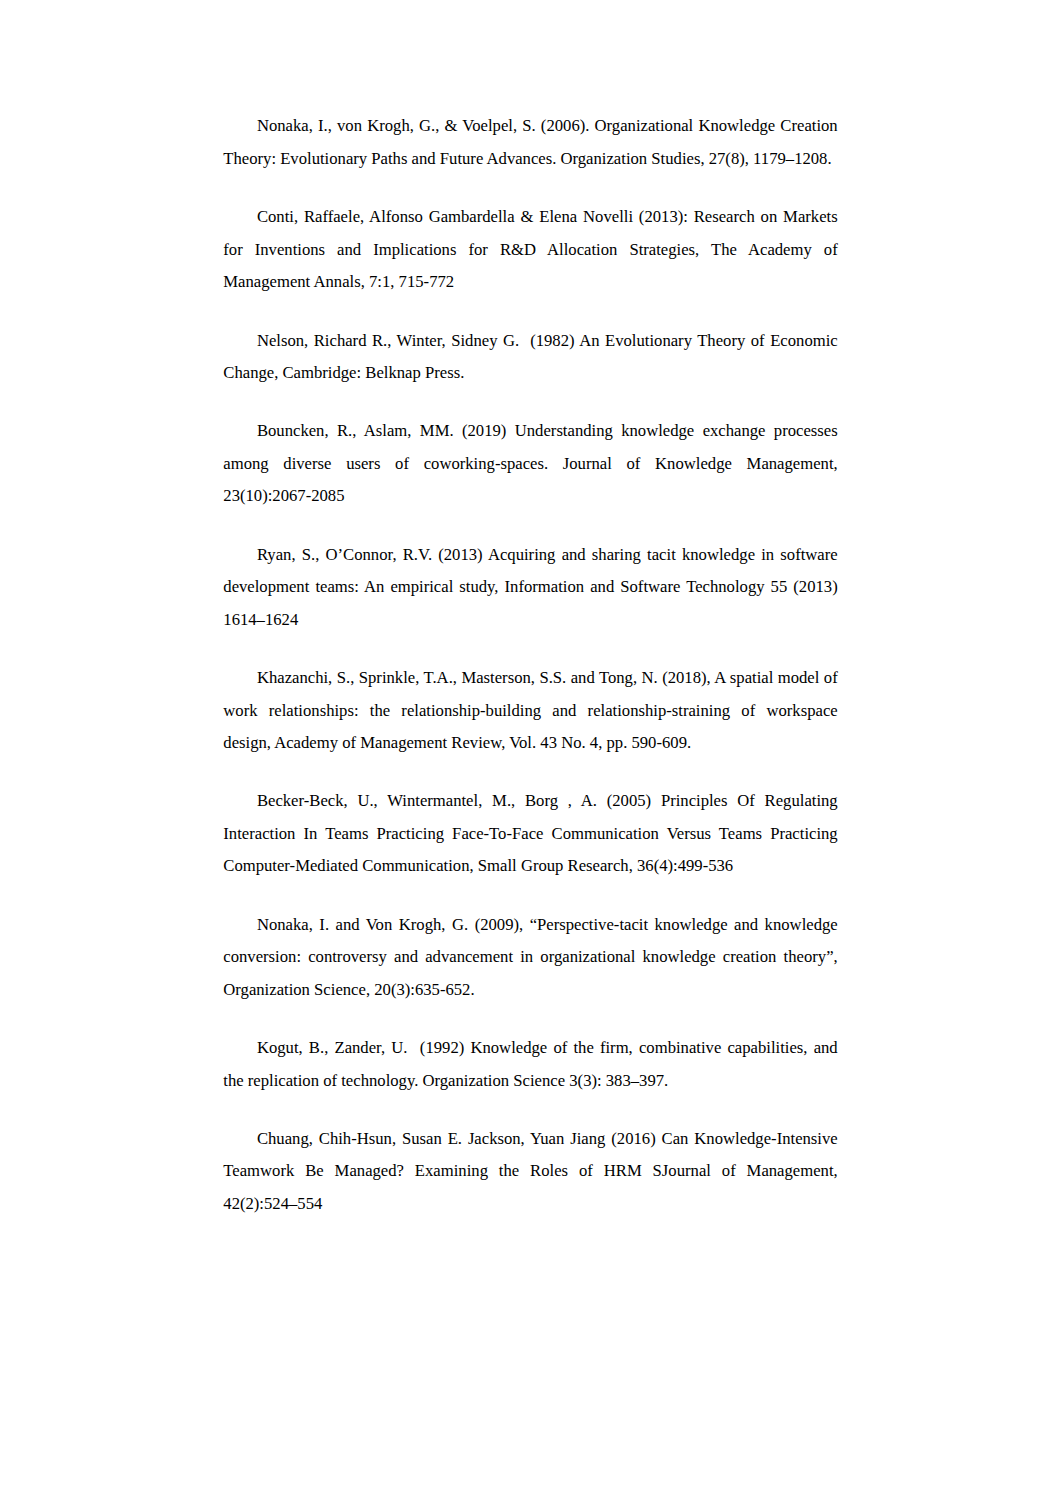Nonaka, I., von Krogh, G., & Voelpel, S. (2006). Organizational Knowledge Creation Theory: Evolutionary Paths and Future Advances. Organization Studies, 27(8), 1179–1208.
Conti, Raffaele, Alfonso Gambardella & Elena Novelli (2013): Research on Markets for Inventions and Implications for R&D Allocation Strategies, The Academy of Management Annals, 7:1, 715-772
Nelson, Richard R., Winter, Sidney G. (1982) An Evolutionary Theory of Economic Change, Cambridge: Belknap Press.
Bouncken, R., Aslam, MM. (2019) Understanding knowledge exchange processes among diverse users of coworking-spaces. Journal of Knowledge Management, 23(10):2067-2085
Ryan, S., O’Connor, R.V. (2013) Acquiring and sharing tacit knowledge in software development teams: An empirical study, Information and Software Technology 55 (2013) 1614–1624
Khazanchi, S., Sprinkle, T.A., Masterson, S.S. and Tong, N. (2018), A spatial model of work relationships: the relationship-building and relationship-straining of workspace design, Academy of Management Review, Vol. 43 No. 4, pp. 590-609.
Becker-Beck, U., Wintermantel, M., Borg , A. (2005) Principles Of Regulating Interaction In Teams Practicing Face-To-Face Communication Versus Teams Practicing Computer-Mediated Communication, Small Group Research, 36(4):499-536
Nonaka, I. and Von Krogh, G. (2009), “Perspective-tacit knowledge and knowledge conversion: controversy and advancement in organizational knowledge creation theory”, Organization Science, 20(3):635-652.
Kogut, B., Zander, U. (1992) Knowledge of the firm, combinative capabilities, and the replication of technology. Organization Science 3(3): 383–397.
Chuang, Chih-Hsun, Susan E. Jackson, Yuan Jiang (2016) Can Knowledge-Intensive Teamwork Be Managed? Examining the Roles of HRM SJournal of Management, 42(2):524–554